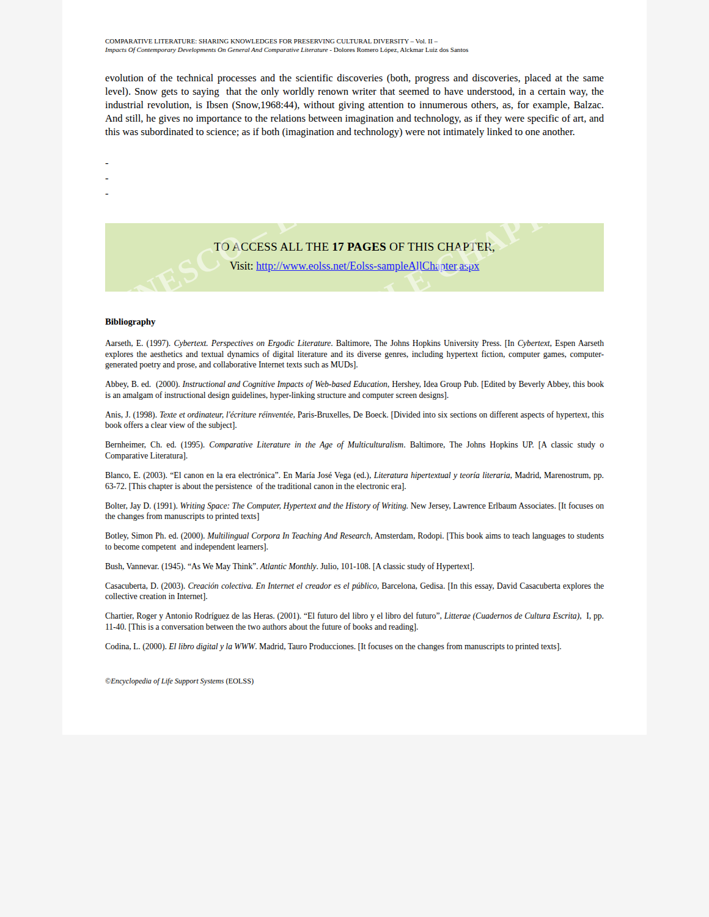Comparative Literature: Sharing Knowledges For Preserving Cultural Diversity – Vol. II –
Impacts Of Contemporary Developments On General And Comparative Literature - Dolores Romero López, Alckmar Luiz dos Santos
evolution of the technical processes and the scientific discoveries (both, progress and discoveries, placed at the same level). Snow gets to saying that the only worldly renown writer that seemed to have understood, in a certain way, the industrial revolution, is Ibsen (Snow,1968:44), without giving attention to innumerous others, as, for example, Balzac. And still, he gives no importance to the relations between imagination and technology, as if they were specific of art, and this was subordinated to science; as if both (imagination and technology) were not intimately linked to one another.
- - -
UNESCO – EOLSS SAMPLE CHAPTERS
TO ACCESS ALL THE 17 PAGES OF THIS CHAPTER,
Visit: http://www.eolss.net/Eolss-sampleAllChapter.aspx
Bibliography
Aarseth, E. (1997). Cybertext. Perspectives on Ergodic Literature. Baltimore, The Johns Hopkins University Press. [In Cybertext, Espen Aarseth explores the aesthetics and textual dynamics of digital literature and its diverse genres, including hypertext fiction, computer games, computer-generated poetry and prose, and collaborative Internet texts such as MUDs].
Abbey, B. ed. (2000). Instructional and Cognitive Impacts of Web-based Education, Hershey, Idea Group Pub. [Edited by Beverly Abbey, this book is an amalgam of instructional design guidelines, hyper-linking structure and computer screen designs].
Anis, J. (1998). Texte et ordinateur, l'écriture réinventée, Paris-Bruxelles, De Boeck. [Divided into six sections on different aspects of hypertext, this book offers a clear view of the subject].
Bernheimer, Ch. ed. (1995). Comparative Literature in the Age of Multiculturalism. Baltimore, The Johns Hopkins UP. [A classic study o Comparative Literatura].
Blanco, E. (2003). “El canon en la era electrónica”. En María José Vega (ed.), Literatura hipertextual y teoría literaria, Madrid, Marenostrum, pp. 63-72. [This chapter is about the persistence of the traditional canon in the electronic era].
Bolter, Jay D. (1991). Writing Space: The Computer, Hypertext and the History of Writing. New Jersey, Lawrence Erlbaum Associates. [It focuses on the changes from manuscripts to printed texts]
Botley, Simon Ph. ed. (2000). Multilingual Corpora In Teaching And Research, Amsterdam, Rodopi. [This book aims to teach languages to students to become competent and independent learners].
Bush, Vannevar. (1945). “As We May Think”. Atlantic Monthly. Julio, 101-108. [A classic study of Hypertext].
Casacuberta, D. (2003). Creación colectiva. En Internet el creador es el público, Barcelona, Gedisa. [In this essay, David Casacuberta explores the collective creation in Internet].
Chartier, Roger y Antonio Rodríguez de las Heras. (2001). “El futuro del libro y el libro del futuro”, Litterae (Cuadernos de Cultura Escrita), I, pp. 11-40. [This is a conversation between the two authors about the future of books and reading].
Codina, L. (2000). El libro digital y la WWW. Madrid, Tauro Producciones. [It focuses on the changes from manuscripts to printed texts].
©Encyclopedia of Life Support Systems (EOLSS)